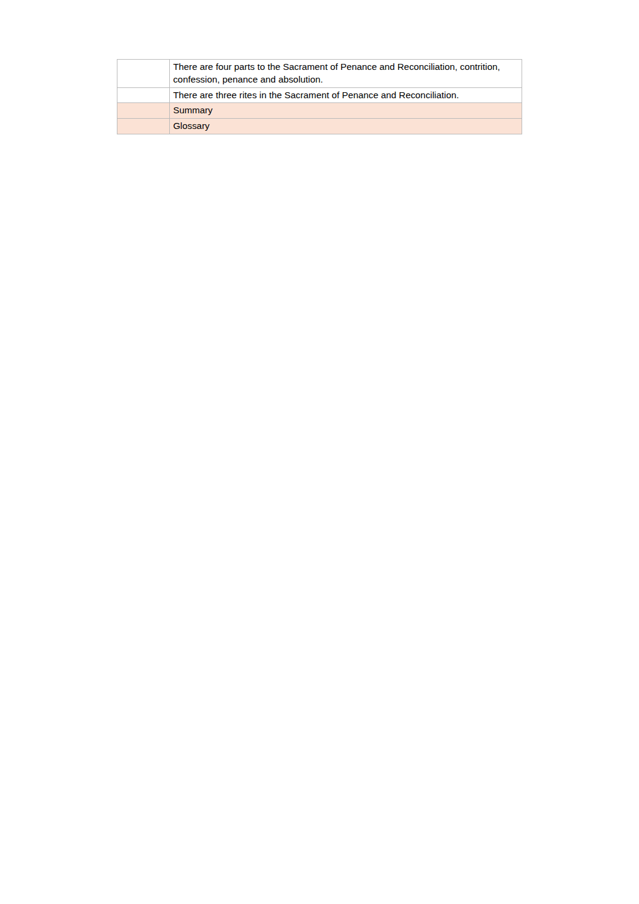| | There are four parts to the Sacrament of Penance and Reconciliation, contrition, confession, penance and absolution. |
| | There are three rites in the Sacrament of Penance and Reconciliation. |
| | Summary |
| | Glossary |